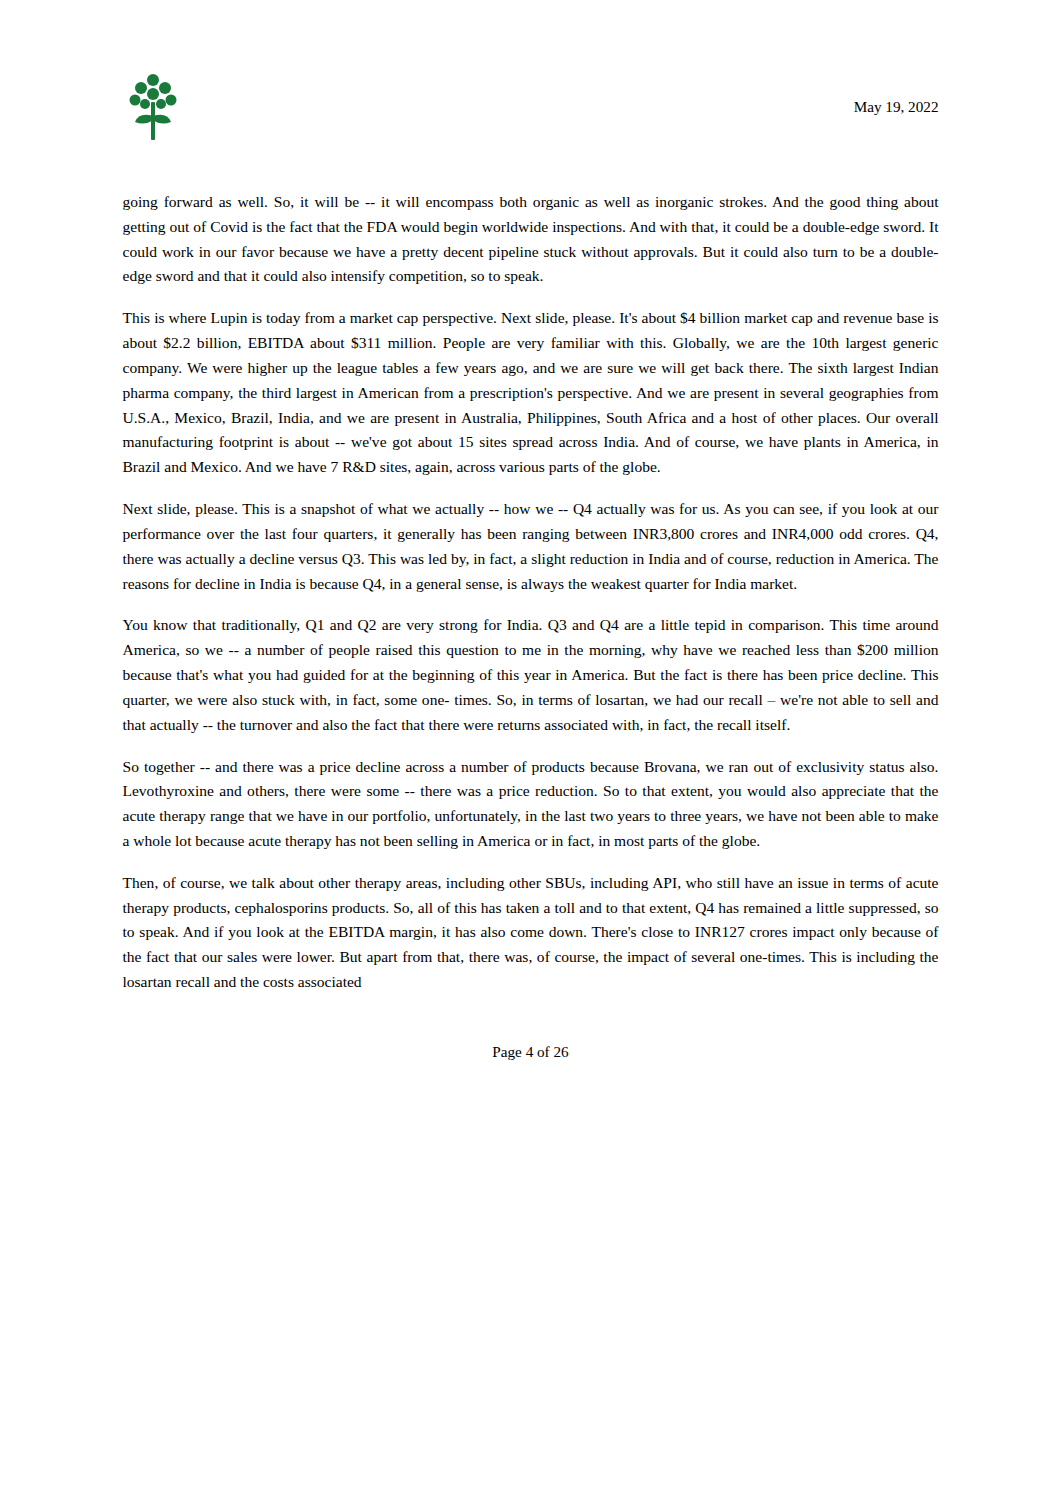May 19, 2022
going forward as well. So, it will be -- it will encompass both organic as well as inorganic strokes. And the good thing about getting out of Covid is the fact that the FDA would begin worldwide inspections. And with that, it could be a double-edge sword. It could work in our favor because we have a pretty decent pipeline stuck without approvals. But it could also turn to be a double-edge sword and that it could also intensify competition, so to speak.
This is where Lupin is today from a market cap perspective. Next slide, please. It's about $4 billion market cap and revenue base is about $2.2 billion, EBITDA about $311 million. People are very familiar with this. Globally, we are the 10th largest generic company. We were higher up the league tables a few years ago, and we are sure we will get back there. The sixth largest Indian pharma company, the third largest in American from a prescription's perspective. And we are present in several geographies from U.S.A., Mexico, Brazil, India, and we are present in Australia, Philippines, South Africa and a host of other places. Our overall manufacturing footprint is about -- we've got about 15 sites spread across India. And of course, we have plants in America, in Brazil and Mexico. And we have 7 R&D sites, again, across various parts of the globe.
Next slide, please. This is a snapshot of what we actually -- how we -- Q4 actually was for us. As you can see, if you look at our performance over the last four quarters, it generally has been ranging between INR3,800 crores and INR4,000 odd crores. Q4, there was actually a decline versus Q3. This was led by, in fact, a slight reduction in India and of course, reduction in America. The reasons for decline in India is because Q4, in a general sense, is always the weakest quarter for India market.
You know that traditionally, Q1 and Q2 are very strong for India. Q3 and Q4 are a little tepid in comparison. This time around America, so we -- a number of people raised this question to me in the morning, why have we reached less than $200 million because that's what you had guided for at the beginning of this year in America. But the fact is there has been price decline. This quarter, we were also stuck with, in fact, some one- times. So, in terms of losartan, we had our recall – we're not able to sell and that actually -- the turnover and also the fact that there were returns associated with, in fact, the recall itself.
So together -- and there was a price decline across a number of products because Brovana, we ran out of exclusivity status also. Levothyroxine and others, there were some -- there was a price reduction. So to that extent, you would also appreciate that the acute therapy range that we have in our portfolio, unfortunately, in the last two years to three years, we have not been able to make a whole lot because acute therapy has not been selling in America or in fact, in most parts of the globe.
Then, of course, we talk about other therapy areas, including other SBUs, including API, who still have an issue in terms of acute therapy products, cephalosporins products. So, all of this has taken a toll and to that extent, Q4 has remained a little suppressed, so to speak. And if you look at the EBITDA margin, it has also come down. There's close to INR127 crores impact only because of the fact that our sales were lower. But apart from that, there was, of course, the impact of several one-times. This is including the losartan recall and the costs associated
Page 4 of 26